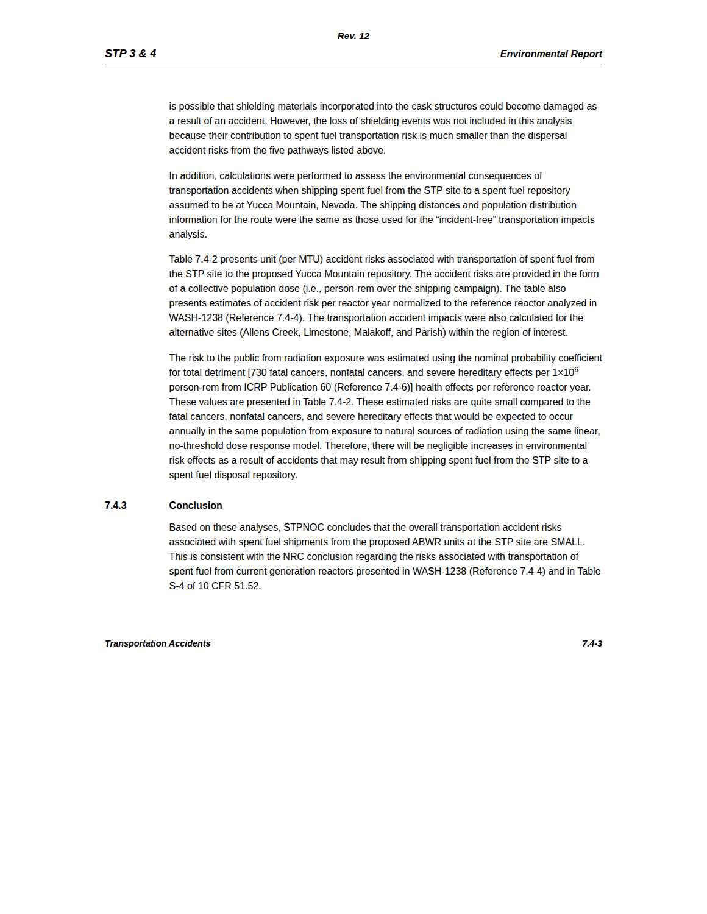Rev. 12
STP 3 & 4 Environmental Report
is possible that shielding materials incorporated into the cask structures could become damaged as a result of an accident. However, the loss of shielding events was not included in this analysis because their contribution to spent fuel transportation risk is much smaller than the dispersal accident risks from the five pathways listed above.
In addition, calculations were performed to assess the environmental consequences of transportation accidents when shipping spent fuel from the STP site to a spent fuel repository assumed to be at Yucca Mountain, Nevada. The shipping distances and population distribution information for the route were the same as those used for the “incident-free” transportation impacts analysis.
Table 7.4-2 presents unit (per MTU) accident risks associated with transportation of spent fuel from the STP site to the proposed Yucca Mountain repository. The accident risks are provided in the form of a collective population dose (i.e., person-rem over the shipping campaign). The table also presents estimates of accident risk per reactor year normalized to the reference reactor analyzed in WASH-1238 (Reference 7.4-4). The transportation accident impacts were also calculated for the alternative sites (Allens Creek, Limestone, Malakoff, and Parish) within the region of interest.
The risk to the public from radiation exposure was estimated using the nominal probability coefficient for total detriment [730 fatal cancers, nonfatal cancers, and severe hereditary effects per 1×106 person-rem from ICRP Publication 60 (Reference 7.4-6)] health effects per reference reactor year. These values are presented in Table 7.4-2. These estimated risks are quite small compared to the fatal cancers, nonfatal cancers, and severe hereditary effects that would be expected to occur annually in the same population from exposure to natural sources of radiation using the same linear, no-threshold dose response model. Therefore, there will be negligible increases in environmental risk effects as a result of accidents that may result from shipping spent fuel from the STP site to a spent fuel disposal repository.
7.4.3 Conclusion
Based on these analyses, STPNOC concludes that the overall transportation accident risks associated with spent fuel shipments from the proposed ABWR units at the STP site are SMALL. This is consistent with the NRC conclusion regarding the risks associated with transportation of spent fuel from current generation reactors presented in WASH-1238 (Reference 7.4-4) and in Table S-4 of 10 CFR 51.52.
Transportation Accidents 7.4-3